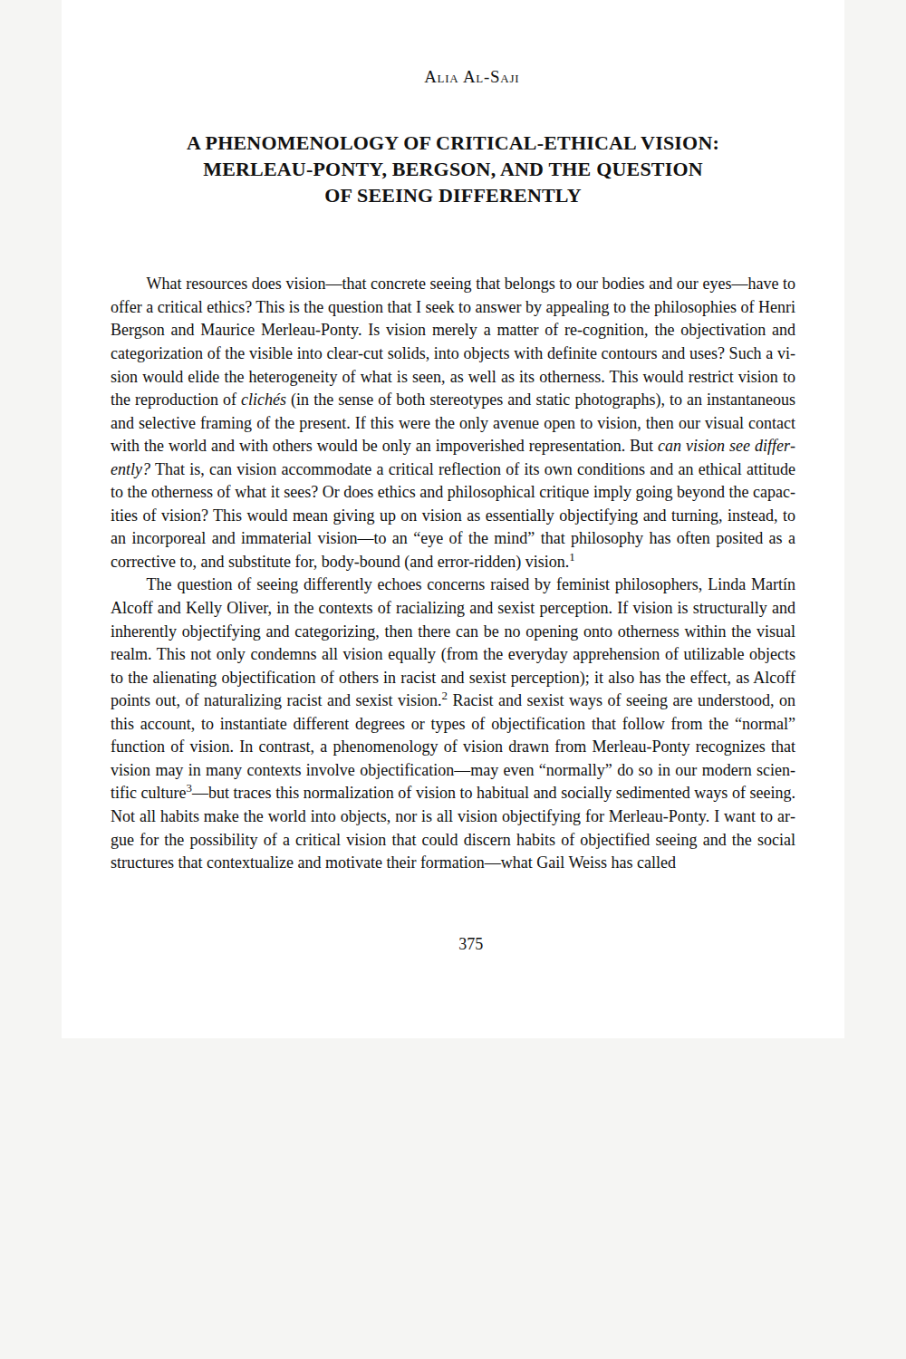Alia Al-Saji
A Phenomenology of Critical-Ethical Vision:
Merleau-Ponty, Bergson, and the Question
of Seeing Differently
What resources does vision—that concrete seeing that belongs to our bodies and our eyes—have to offer a critical ethics? This is the question that I seek to answer by appealing to the philosophies of Henri Bergson and Maurice Merleau-Ponty. Is vision merely a matter of re-cognition, the objectivation and categorization of the visible into clear-cut solids, into objects with definite contours and uses? Such a vision would elide the heterogeneity of what is seen, as well as its otherness. This would restrict vision to the reproduction of clichés (in the sense of both stereotypes and static photographs), to an instantaneous and selective framing of the present. If this were the only avenue open to vision, then our visual contact with the world and with others would be only an impoverished representation. But can vision see differently? That is, can vision accommodate a critical reflection of its own conditions and an ethical attitude to the otherness of what it sees? Or does ethics and philosophical critique imply going beyond the capacities of vision? This would mean giving up on vision as essentially objectifying and turning, instead, to an incorporeal and immaterial vision—to an “eye of the mind” that philosophy has often posited as a corrective to, and substitute for, body-bound (and error-ridden) vision.1
The question of seeing differently echoes concerns raised by feminist philosophers, Linda Martín Alcoff and Kelly Oliver, in the contexts of racializing and sexist perception. If vision is structurally and inherently objectifying and categorizing, then there can be no opening onto otherness within the visual realm. This not only condemns all vision equally (from the everyday apprehension of utilizable objects to the alienating objectification of others in racist and sexist perception); it also has the effect, as Alcoff points out, of naturalizing racist and sexist vision.2 Racist and sexist ways of seeing are understood, on this account, to instantiate different degrees or types of objectification that follow from the “normal” function of vision. In contrast, a phenomenology of vision drawn from Merleau-Ponty recognizes that vision may in many contexts involve objectification—may even “normally” do so in our modern scientific culture3—but traces this normalization of vision to habitual and socially sedimented ways of seeing. Not all habits make the world into objects, nor is all vision objectifying for Merleau-Ponty. I want to argue for the possibility of a critical vision that could discern habits of objectified seeing and the social structures that contextualize and motivate their formation—what Gail Weiss has called
375